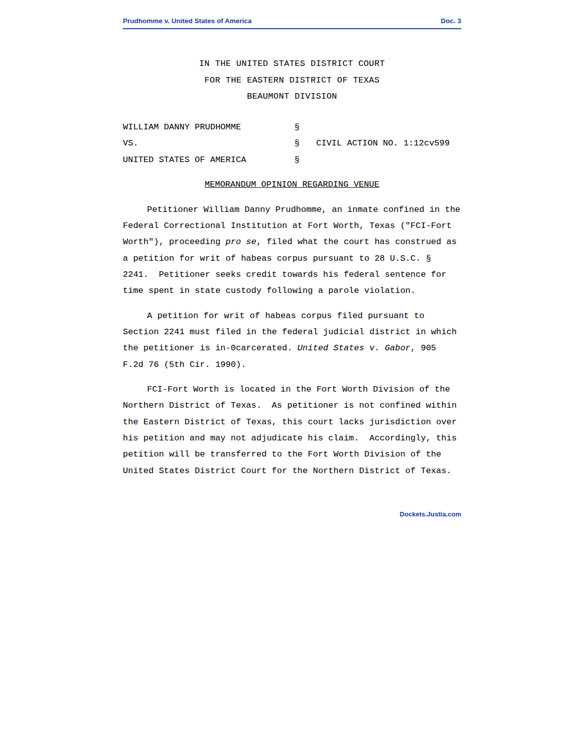Prudhomme v. United States of America
Doc. 3
IN THE UNITED STATES DISTRICT COURT
FOR THE EASTERN DISTRICT OF TEXAS
BEAUMONT DIVISION
WILLIAM DANNY PRUDHOMME
§
VS.
§
CIVIL ACTION NO. 1:12cv599
UNITED STATES OF AMERICA
§
MEMORANDUM OPINION REGARDING VENUE
Petitioner William Danny Prudhomme, an inmate confined in the Federal Correctional Institution at Fort Worth, Texas ("FCI-Fort Worth"), proceeding pro se, filed what the court has construed as a petition for writ of habeas corpus pursuant to 28 U.S.C. § 2241. Petitioner seeks credit towards his federal sentence for time spent in state custody following a parole violation.
A petition for writ of habeas corpus filed pursuant to Section 2241 must filed in the federal judicial district in which the petitioner is in-0carcerated. United States v. Gabor, 905 F.2d 76 (5th Cir. 1990).
FCI-Fort Worth is located in the Fort Worth Division of the Northern District of Texas. As petitioner is not confined within the Eastern District of Texas, this court lacks jurisdiction over his petition and may not adjudicate his claim. Accordingly, this petition will be transferred to the Fort Worth Division of the United States District Court for the Northern District of Texas.
Dockets. Justia. com